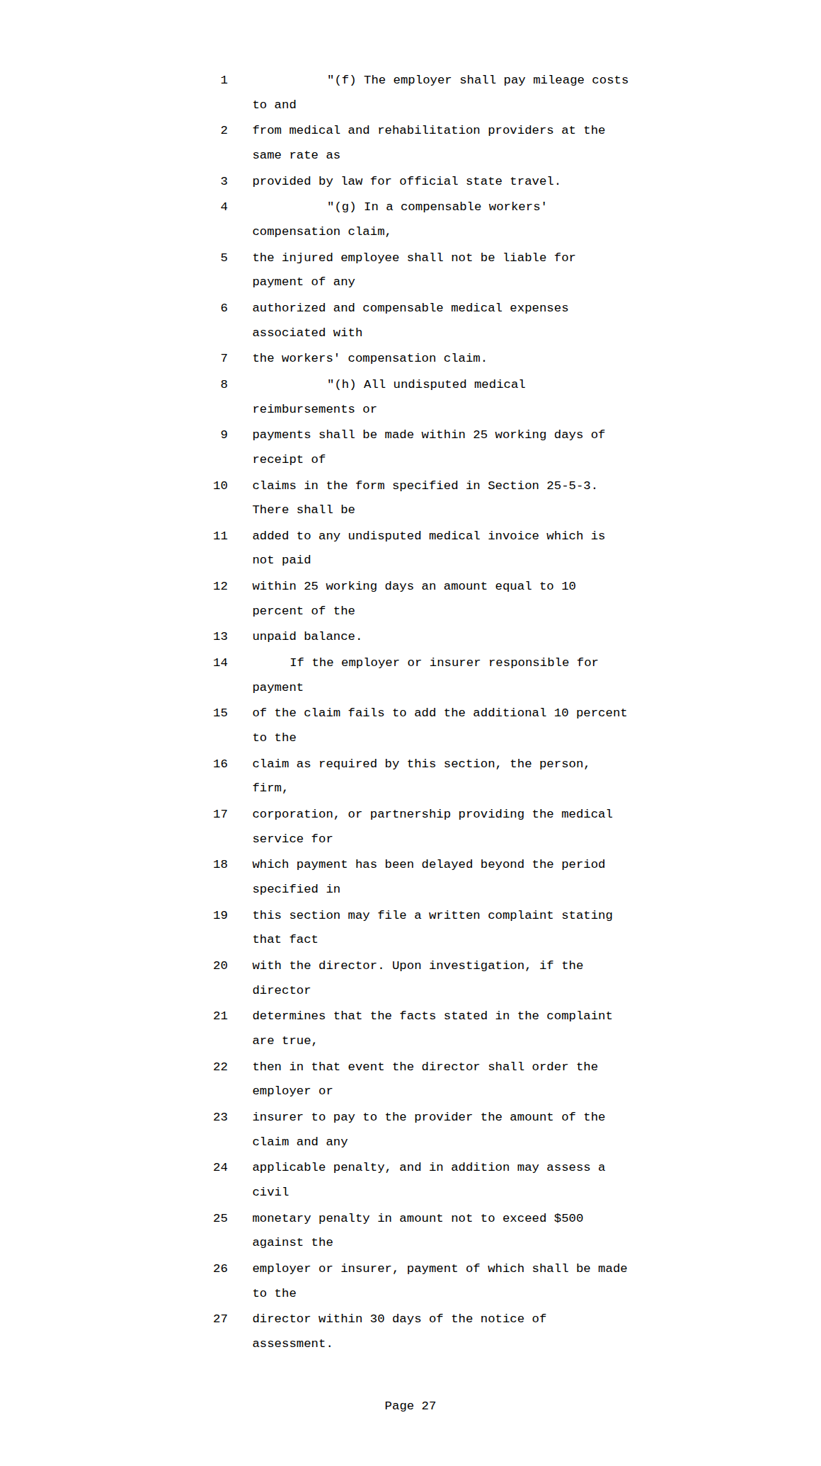| 1 | "(f) The employer shall pay mileage costs to and |
| 2 | from medical and rehabilitation providers at the same rate as |
| 3 | provided by law for official state travel. |
| 4 | "(g) In a compensable workers' compensation claim, |
| 5 | the injured employee shall not be liable for payment of any |
| 6 | authorized and compensable medical expenses associated with |
| 7 | the workers' compensation claim. |
| 8 | "(h) All undisputed medical reimbursements or |
| 9 | payments shall be made within 25 working days of receipt of |
| 10 | claims in the form specified in Section 25-5-3. There shall be |
| 11 | added to any undisputed medical invoice which is not paid |
| 12 | within 25 working days an amount equal to 10 percent of the |
| 13 | unpaid balance. |
| 14 | If the employer or insurer responsible for payment |
| 15 | of the claim fails to add the additional 10 percent to the |
| 16 | claim as required by this section, the person, firm, |
| 17 | corporation, or partnership providing the medical service for |
| 18 | which payment has been delayed beyond the period specified in |
| 19 | this section may file a written complaint stating that fact |
| 20 | with the director. Upon investigation, if the director |
| 21 | determines that the facts stated in the complaint are true, |
| 22 | then in that event the director shall order the employer or |
| 23 | insurer to pay to the provider the amount of the claim and any |
| 24 | applicable penalty, and in addition may assess a civil |
| 25 | monetary penalty in amount not to exceed $500 against the |
| 26 | employer or insurer, payment of which shall be made to the |
| 27 | director within 30 days of the notice of assessment. |
Page 27